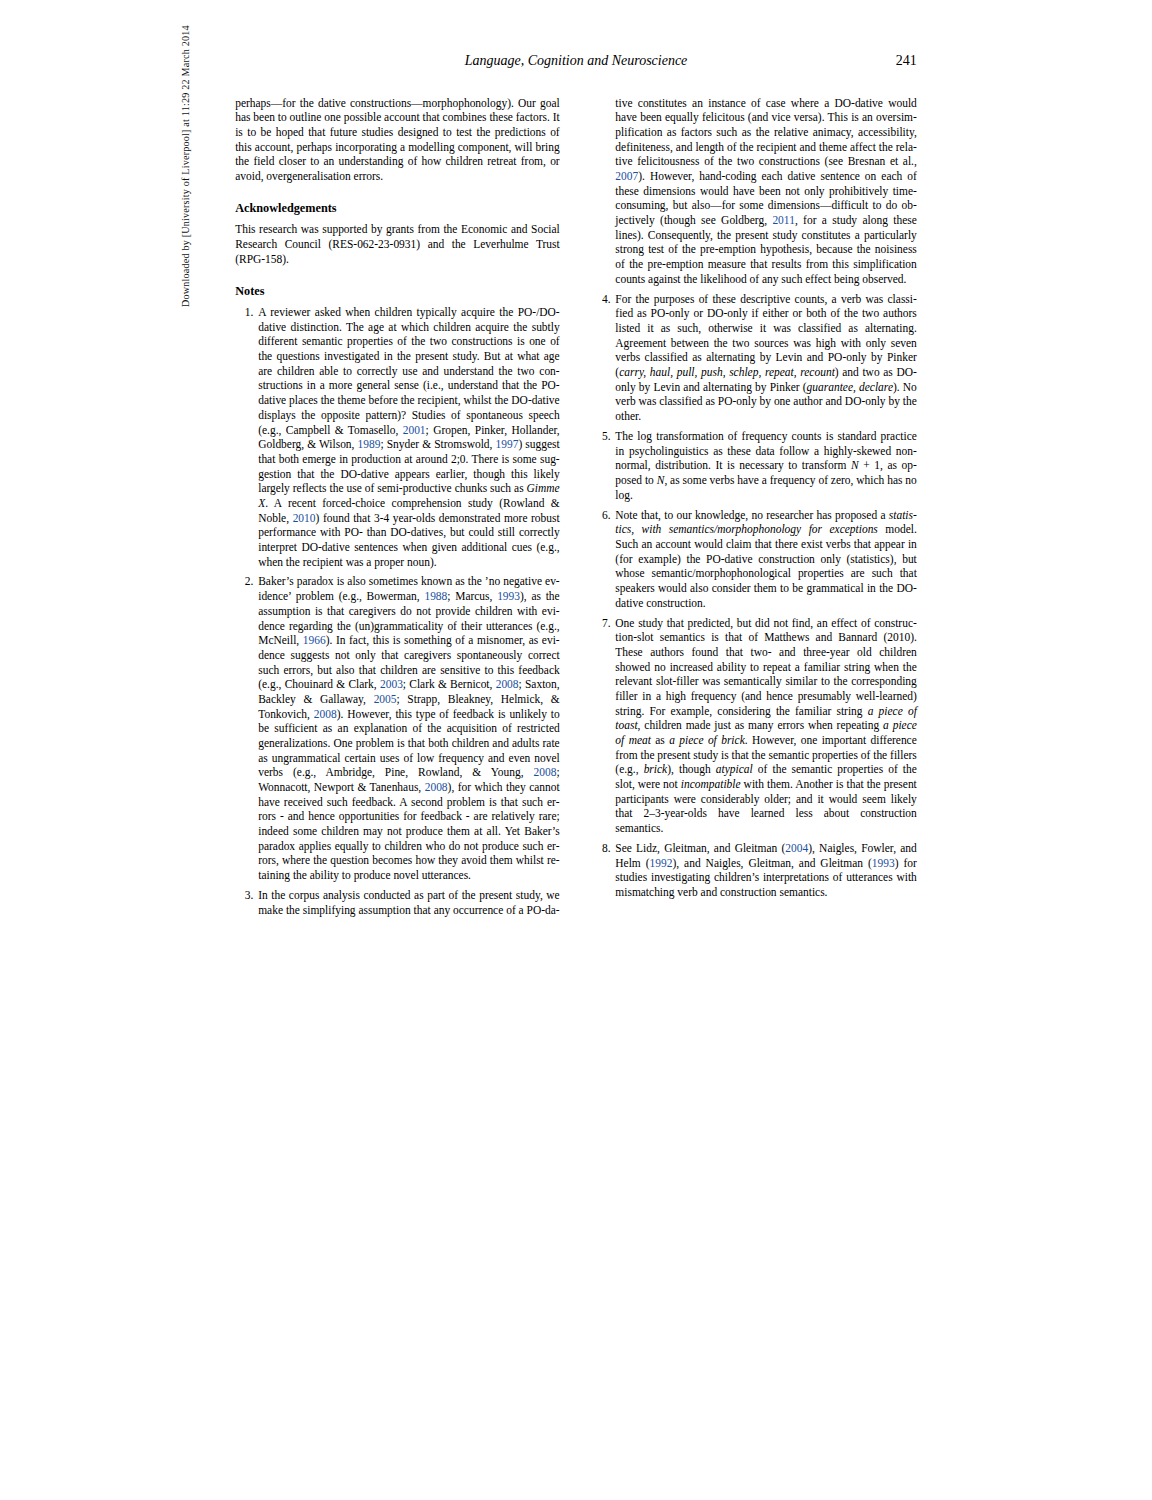Downloaded by [University of Liverpool] at 11:29 22 March 2014
Language, Cognition and Neuroscience 241
perhaps—for the dative constructions—morphophonology). Our goal has been to outline one possible account that combines these factors. It is to be hoped that future studies designed to test the predictions of this account, perhaps incorporating a modelling component, will bring the field closer to an understanding of how children retreat from, or avoid, overgeneralisation errors.
Acknowledgements
This research was supported by grants from the Economic and Social Research Council (RES-062-23-0931) and the Leverhulme Trust (RPG-158).
Notes
A reviewer asked when children typically acquire the PO-/DO-dative distinction. The age at which children acquire the subtly different semantic properties of the two constructions is one of the questions investigated in the present study. But at what age are children able to correctly use and understand the two constructions in a more general sense (i.e., understand that the PO-dative places the theme before the recipient, whilst the DO-dative displays the opposite pattern)? Studies of spontaneous speech (e.g., Campbell & Tomasello, 2001; Gropen, Pinker, Hollander, Goldberg, & Wilson, 1989; Snyder & Stromswold, 1997) suggest that both emerge in production at around 2;0. There is some suggestion that the DO-dative appears earlier, though this likely largely reflects the use of semi-productive chunks such as Gimme X. A recent forced-choice comprehension study (Rowland & Noble, 2010) found that 3-4 year-olds demonstrated more robust performance with PO- than DO-datives, but could still correctly interpret DO-dative sentences when given additional cues (e.g., when the recipient was a proper noun).
Baker’s paradox is also sometimes known as the ’no negative evidence’ problem (e.g., Bowerman, 1988; Marcus, 1993), as the assumption is that caregivers do not provide children with evidence regarding the (un)grammaticality of their utterances (e.g., McNeill, 1966). In fact, this is something of a misnomer, as evidence suggests not only that caregivers spontaneously correct such errors, but also that children are sensitive to this feedback (e.g., Chouinard & Clark, 2003; Clark & Bernicot, 2008; Saxton, Backley & Gallaway, 2005; Strapp, Bleakney, Helmick, & Tonkovich, 2008). However, this type of feedback is unlikely to be sufficient as an explanation of the acquisition of restricted generalizations. One problem is that both children and adults rate as ungrammatical certain uses of low frequency and even novel verbs (e.g., Ambridge, Pine, Rowland, & Young, 2008; Wonnacott, Newport & Tanenhaus, 2008), for which they cannot have received such feedback. A second problem is that such errors - and hence opportunities for feedback - are relatively rare; indeed some children may not produce them at all. Yet Baker’s paradox applies equally to children who do not produce such errors, where the question becomes how they avoid them whilst retaining the ability to produce novel utterances.
In the corpus analysis conducted as part of the present study, we make the simplifying assumption that any occurrence of a PO-dative constitutes an instance of case where a DO-dative would have been equally felicitous (and vice versa). This is an oversimplification as factors such as the relative animacy, accessibility, definiteness, and length of the recipient and theme affect the relative felicitousness of the two constructions (see Bresnan et al., 2007). However, hand-coding each dative sentence on each of these dimensions would have been not only prohibitively time-consuming, but also—for some dimensions—difficult to do objectively (though see Goldberg, 2011, for a study along these lines). Consequently, the present study constitutes a particularly strong test of the pre-emption hypothesis, because the noisiness of the pre-emption measure that results from this simplification counts against the likelihood of any such effect being observed.
For the purposes of these descriptive counts, a verb was classified as PO-only or DO-only if either or both of the two authors listed it as such, otherwise it was classified as alternating. Agreement between the two sources was high with only seven verbs classified as alternating by Levin and PO-only by Pinker (carry, haul, pull, push, schlep, repeat, recount) and two as DO-only by Levin and alternating by Pinker (guarantee, declare). No verb was classified as PO-only by one author and DO-only by the other.
The log transformation of frequency counts is standard practice in psycholinguistics as these data follow a highly-skewed non-normal, distribution. It is necessary to transform N + 1, as opposed to N, as some verbs have a frequency of zero, which has no log.
Note that, to our knowledge, no researcher has proposed a statistics, with semantics/morphophonology for exceptions model. Such an account would claim that there exist verbs that appear in (for example) the PO-dative construction only (statistics), but whose semantic/morphophonological properties are such that speakers would also consider them to be grammatical in the DO-dative construction.
One study that predicted, but did not find, an effect of construction-slot semantics is that of Matthews and Bannard (2010). These authors found that two- and three-year old children showed no increased ability to repeat a familiar string when the relevant slot-filler was semantically similar to the corresponding filler in a high frequency (and hence presumably well-learned) string. For example, considering the familiar string a piece of toast, children made just as many errors when repeating a piece of meat as a piece of brick. However, one important difference from the present study is that the semantic properties of the fillers (e.g., brick), though atypical of the semantic properties of the slot, were not incompatible with them. Another is that the present participants were considerably older; and it would seem likely that 2–3-year-olds have learned less about construction semantics.
See Lidz, Gleitman, and Gleitman (2004), Naigles, Fowler, and Helm (1992), and Naigles, Gleitman, and Gleitman (1993) for studies investigating children’s interpretations of utterances with mismatching verb and construction semantics.